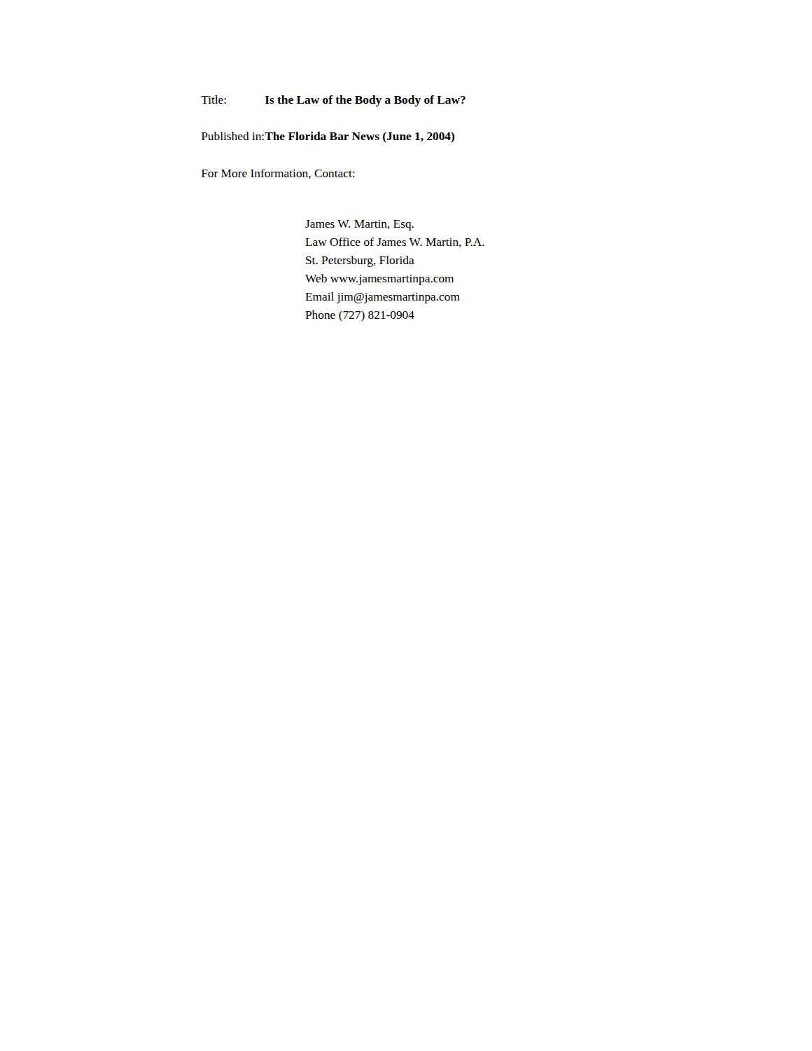| Title: | Is the Law of the Body a Body of Law? |
| Published in: | The Florida Bar News (June 1, 2004) |
| For More Information, Contact: |
James W. Martin, Esq.
Law Office of James W. Martin, P.A.
St. Petersburg, Florida
Web www.jamesmartinpa.com
Email jim@jamesmartinpa.com
Phone (727) 821-0904